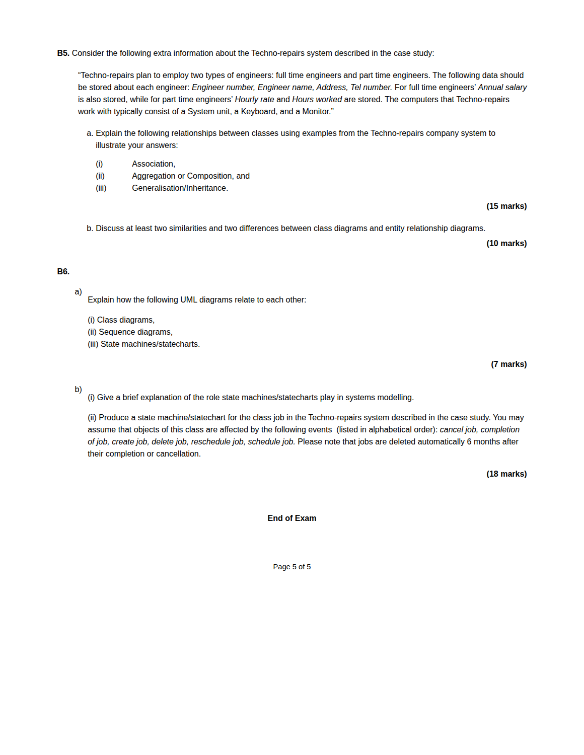B5. Consider the following extra information about the Techno-repairs system described in the case study:
“Techno-repairs plan to employ two types of engineers: full time engineers and part time engineers. The following data should be stored about each engineer: Engineer number, Engineer name, Address, Tel number. For full time engineers’ Annual salary is also stored, while for part time engineers’ Hourly rate and Hours worked are stored. The computers that Techno-repairs work with typically consist of a System unit, a Keyboard, and a Monitor.”
Explain the following relationships between classes using examples from the Techno-repairs company system to illustrate your answers:
(i) Association,
(ii) Aggregation or Composition, and
(iii) Generalisation/Inheritance.
(15 marks)
Discuss at least two similarities and two differences between class diagrams and entity relationship diagrams.
(10 marks)
B6.
a)
Explain how the following UML diagrams relate to each other:
(i) Class diagrams,
(ii) Sequence diagrams,
(iii) State machines/statecharts.
(7 marks)
b)
(i) Give a brief explanation of the role state machines/statecharts play in systems modelling.
(ii) Produce a state machine/statechart for the class job in the Techno-repairs system described in the case study. You may assume that objects of this class are affected by the following events (listed in alphabetical order): cancel job, completion of job, create job, delete job, reschedule job, schedule job. Please note that jobs are deleted automatically 6 months after their completion or cancellation.
(18 marks)
End of Exam
Page 5 of 5